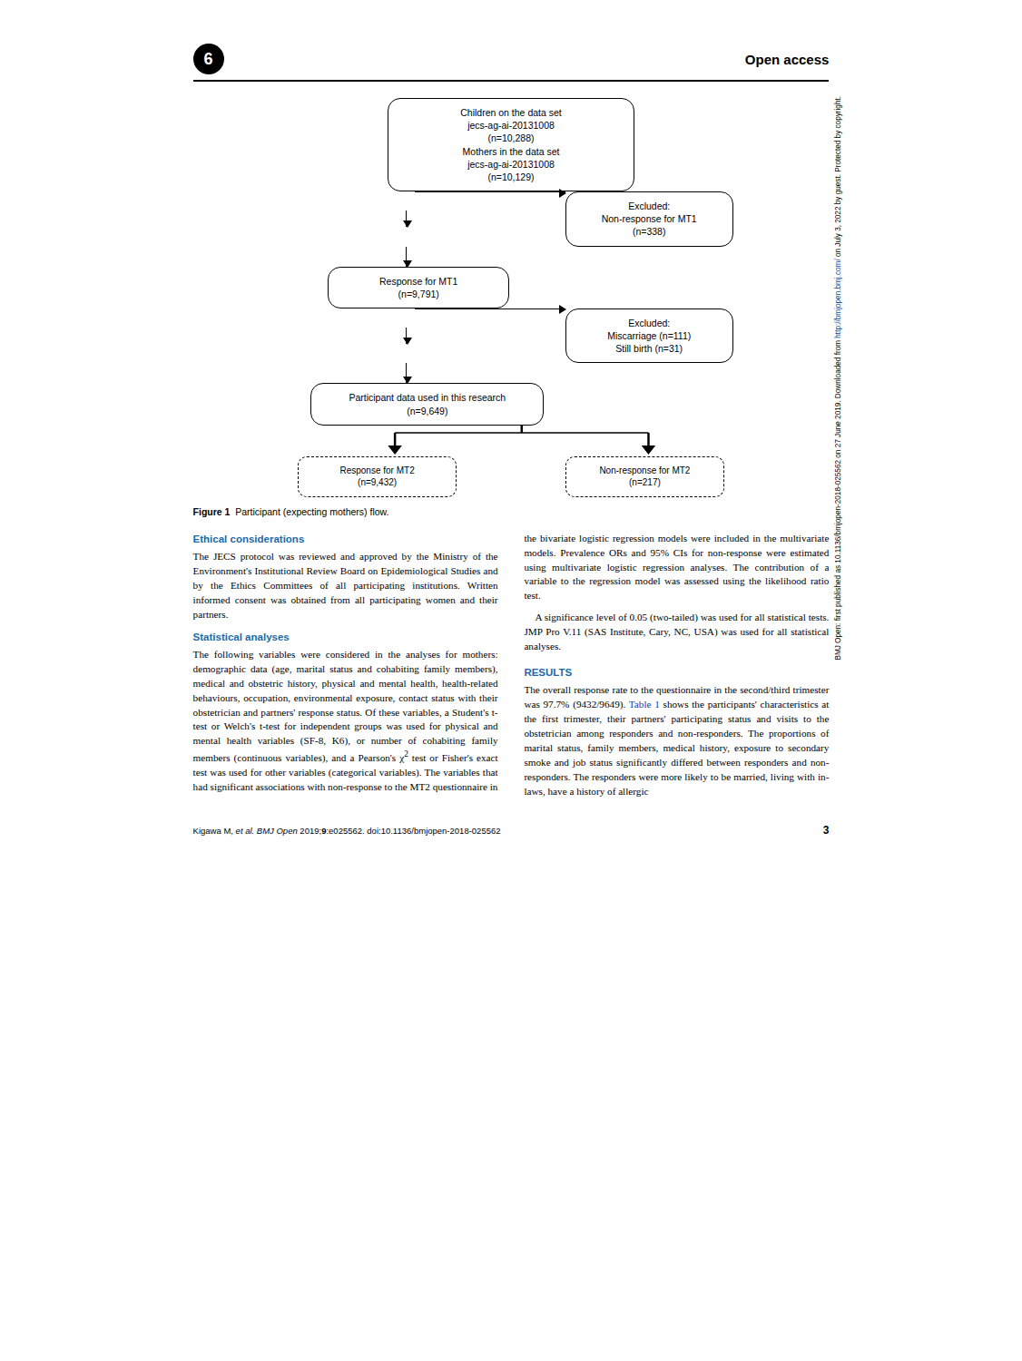BMJ Open: first published as 10.1136/bmjopen-2018-025562 on 27 June 2019. Downloaded from http://bmjopen.bmj.com/ on July 3, 2022 by guest. Protected by copyright.
6
Open access
Children on the data set
jecs-ag-ai-20131008
(n=10,288)
Mothers in the data set
jecs-ag-ai-20131008
(n=10,129)
Excluded:
Non-response for MT1
(n=338)
Response for MT1
(n=9,791)
Excluded:
Miscarriage (n=111)
Still birth (n=31)
Participant data used in this research
(n=9,649)
Response for MT2
(n=9,432)
Non-response for MT2
(n=217)
Figure 1 Participant (expecting mothers) flow.
Ethical considerations
The JECS protocol was reviewed and approved by the Ministry of the Environment's Institutional Review Board on Epidemiological Studies and by the Ethics Committees of all participating institutions. Written informed consent was obtained from all participating women and their partners.
Statistical analyses
The following variables were considered in the analyses for mothers: demographic data (age, marital status and cohabiting family members), medical and obstetric history, physical and mental health, health-related behaviours, occupation, environmental exposure, contact status with their obstetrician and partners' response status. Of these variables, a Student's t-test or Welch's t-test for independent groups was used for physical and mental health variables (SF-8, K6), or number of cohabiting family members (continuous variables), and a Pearson's χ2 test or Fisher's exact test was used for other variables (categorical variables). The variables that had significant associations with non-response to the MT2 questionnaire in
the bivariate logistic regression models were included in the multivariate models. Prevalence ORs and 95% CIs for non-response were estimated using multivariate logistic regression analyses. The contribution of a variable to the regression model was assessed using the likelihood ratio test.
A significance level of 0.05 (two-tailed) was used for all statistical tests. JMP Pro V.11 (SAS Institute, Cary, NC, USA) was used for all statistical analyses.
Results
The overall response rate to the questionnaire in the second/third trimester was 97.7% (9432/9649). Table 1 shows the participants' characteristics at the first trimester, their partners' participating status and visits to the obstetrician among responders and non-responders. The proportions of marital status, family members, medical history, exposure to secondary smoke and job status significantly differed between responders and non-responders. The responders were more likely to be married, living with in-laws, have a history of allergic
Kigawa M, et al. BMJ Open 2019;9:e025562. doi:10.1136/bmjopen-2018-025562
3